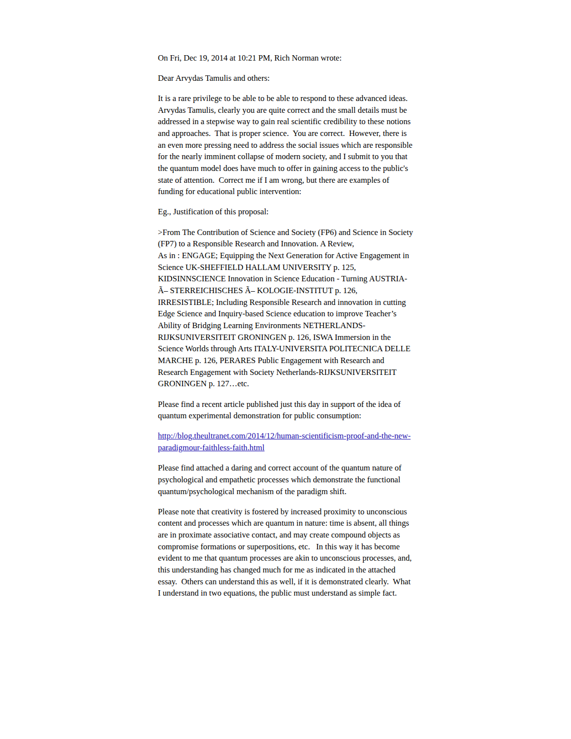On Fri, Dec 19, 2014 at 10:21 PM, Rich Norman wrote:
Dear Arvydas Tamulis and others:
It is a rare privilege to be able to be able to respond to these advanced ideas. Arvydas Tamulis, clearly you are quite correct and the small details must be addressed in a stepwise way to gain real scientific credibility to these notions and approaches. That is proper science. You are correct. However, there is an even more pressing need to address the social issues which are responsible for the nearly imminent collapse of modern society, and I submit to you that the quantum model does have much to offer in gaining access to the public's state of attention. Correct me if I am wrong, but there are examples of funding for educational public intervention:
Eg., Justification of this proposal:
>From The Contribution of Science and Society (FP6) and Science in Society (FP7) to a Responsible Research and Innovation. A Review,
As in : ENGAGE; Equipping the Next Generation for Active Engagement in Science UK-SHEFFIELD HALLAM UNIVERSITY p. 125, KIDSINNSCIENCE Innovation in Science Education - Turning AUSTRIA-Ã– STERREICHISCHES Ã– KOLOGIE-INSTITUT p. 126, IRRESISTIBLE; Including Responsible Research and innovation in cutting Edge Science and Inquiry-based Science education to improve Teacher’s Ability of Bridging Learning Environments NETHERLANDS-RIJKSUNIVERSITEIT GRONINGEN p. 126, ISWA Immersion in the Science Worlds through Arts ITALY-UNIVERSITA POLITECNICA DELLE MARCHE p. 126, PERARES Public Engagement with Research and Research Engagement with Society Netherlands-RIJKSUNIVERSITEIT GRONINGEN p. 127…etc.
Please find a recent article published just this day in support of the idea of quantum experimental demonstration for public consumption:
http://blog.theultranet.com/2014/12/human-scientificism-proof-and-the-new-paradigmour-faithless-faith.html
Please find attached a daring and correct account of the quantum nature of psychological and empathetic processes which demonstrate the functional quantum/psychological mechanism of the paradigm shift.
Please note that creativity is fostered by increased proximity to unconscious content and processes which are quantum in nature: time is absent, all things are in proximate associative contact, and may create compound objects as compromise formations or superpositions, etc. In this way it has become evident to me that quantum processes are akin to unconscious processes, and, this understanding has changed much for me as indicated in the attached essay. Others can understand this as well, if it is demonstrated clearly. What I understand in two equations, the public must understand as simple fact.